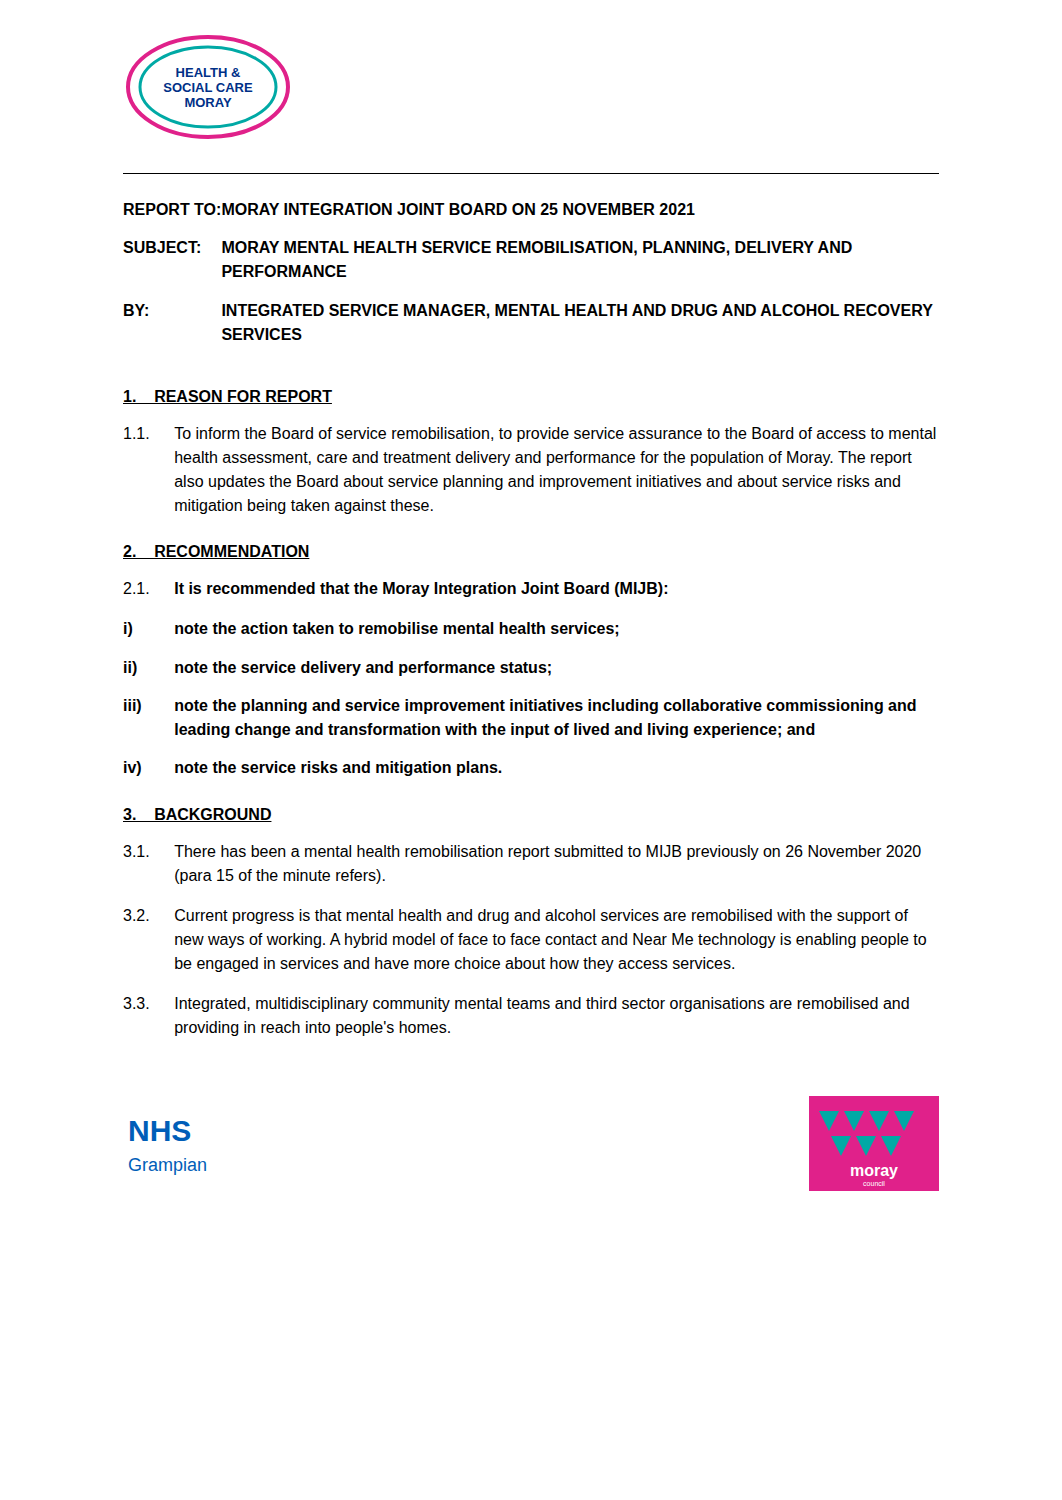| REPORT TO: | MORAY INTEGRATION JOINT BOARD ON 25 NOVEMBER 2021 |
| SUBJECT: | MORAY MENTAL HEALTH SERVICE REMOBILISATION, PLANNING, DELIVERY AND PERFORMANCE |
| BY: | INTEGRATED SERVICE MANAGER, MENTAL HEALTH AND DRUG AND ALCOHOL RECOVERY SERVICES |
1. REASON FOR REPORT
1.1.
To inform the Board of service remobilisation, to provide service assurance to the Board of access to mental health assessment, care and treatment delivery and performance for the population of Moray. The report also updates the Board about service planning and improvement initiatives and about service risks and mitigation being taken against these.
2. RECOMMENDATION
2.1.
It is recommended that the Moray Integration Joint Board (MIJB):
i) note the action taken to remobilise mental health services;
ii) note the service delivery and performance status;
iii) note the planning and service improvement initiatives including collaborative commissioning and leading change and transformation with the input of lived and living experience; and
iv) note the service risks and mitigation plans.
3. BACKGROUND
3.1.
There has been a mental health remobilisation report submitted to MIJB previously on 26 November 2020 (para 15 of the minute refers).
3.2.
Current progress is that mental health and drug and alcohol services are remobilised with the support of new ways of working. A hybrid model of face to face contact and Near Me technology is enabling people to be engaged in services and have more choice about how they access services.
3.3.
Integrated, multidisciplinary community mental teams and third sector organisations are remobilised and providing in reach into people's homes.